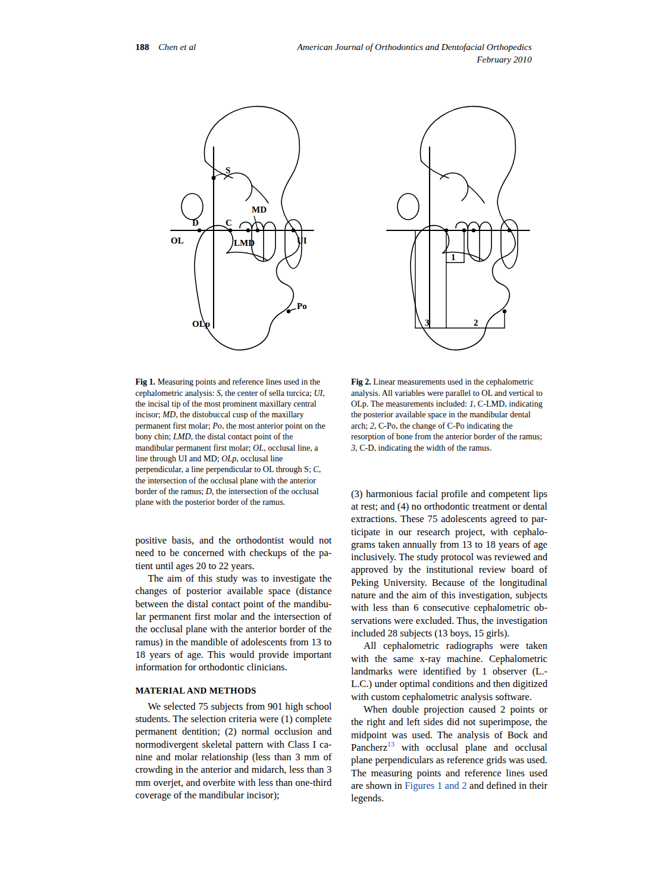188 Chen et al
American Journal of Orthodontics and Dentofacial Orthopedics
February 2010
S MD D C OL LMD UI Po OLp
Fig 1. Measuring points and reference lines used in the cephalometric analysis: S, the center of sella turcica; UI, the incisal tip of the most prominent maxillary central incisor; MD, the distobuccal cusp of the maxillary permanent first molar; Po, the most anterior point on the bony chin; LMD, the distal contact point of the mandibular permanent first molar; OL, occlusal line, a line through UI and MD; OLp, occlusal line perpendicular, a line perpendicular to OL through S; C, the intersection of the occlusal plane with the anterior border of the ramus; D, the intersection of the occlusal plane with the posterior border of the ramus.
positive basis, and the orthodontist would not need to be concerned with checkups of the patient until ages 20 to 22 years.
The aim of this study was to investigate the changes of posterior available space (distance between the distal contact point of the mandibular permanent first molar and the intersection of the occlusal plane with the anterior border of the ramus) in the mandible of adolescents from 13 to 18 years of age. This would provide important information for orthodontic clinicians.
Material and Methods
We selected 75 subjects from 901 high school students. The selection criteria were (1) complete permanent dentition; (2) normal occlusion and normodivergent skeletal pattern with Class I canine and molar relationship (less than 3 mm of crowding in the anterior and midarch, less than 3 mm overjet, and overbite with less than one-third coverage of the mandibular incisor);
1 2 3
Fig 2. Linear measurements used in the cephalometric analysis. All variables were parallel to OL and vertical to OLp. The measurements included: 1, C-LMD, indicating the posterior available space in the mandibular dental arch; 2, C-Po, the change of C-Po indicating the resorption of bone from the anterior border of the ramus; 3, C-D, indicating the width of the ramus.
(3) harmonious facial profile and competent lips at rest; and (4) no orthodontic treatment or dental extractions. These 75 adolescents agreed to participate in our research project, with cephalograms taken annually from 13 to 18 years of age inclusively. The study protocol was reviewed and approved by the institutional review board of Peking University. Because of the longitudinal nature and the aim of this investigation, subjects with less than 6 consecutive cephalometric observations were excluded. Thus, the investigation included 28 subjects (13 boys, 15 girls).
All cephalometric radiographs were taken with the same x-ray machine. Cephalometric landmarks were identified by 1 observer (L.-L.C.) under optimal conditions and then digitized with custom cephalometric analysis software.
When double projection caused 2 points or the right and left sides did not superimpose, the midpoint was used. The analysis of Bock and Pancherz13 with occlusal plane and occlusal plane perpendiculars as reference grids was used. The measuring points and reference lines used are shown in Figures 1 and 2 and defined in their legends.